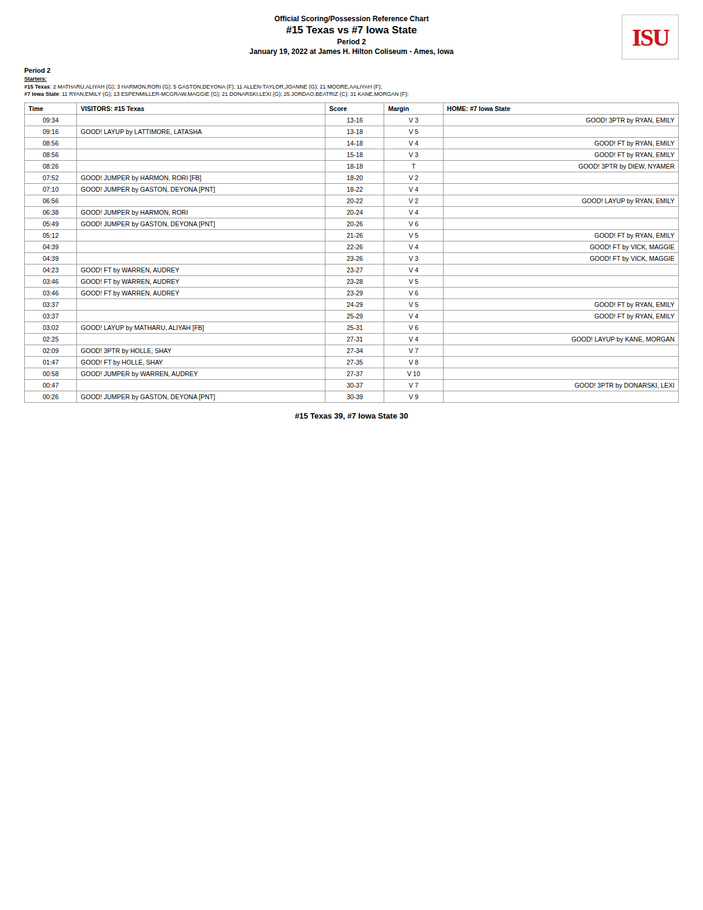ISU
Official Scoring/Possession Reference Chart
#15 Texas vs #7 Iowa State
Period 2
January 19, 2022 at James H. Hilton Coliseum - Ames, Iowa
Period 2
Starters: #15 Texas: 2 MATHARU,ALIYAH (G); 3 HARMON,RORI (G); 5 GASTON,DEYONA (F); 11 ALLEN-TAYLOR,JOANNE (G); 21 MOORE,AALIYAH (F);
#7 Iowa State: 11 RYAN,EMILY (G); 13 ESPENMILLER-MCGRAW,MAGGIE (G); 21 DONARSKI,LEXI (G); 25 JORDAO,BEATRIZ (C); 31 KANE,MORGAN (F);
| Time | VISITORS: #15 Texas | Score | Margin | HOME: #7 Iowa State |
| --- | --- | --- | --- | --- |
| 09:34 | | 13-16 | V 3 | GOOD! 3PTR by RYAN, EMILY |
| 09:16 | GOOD! LAYUP by LATTIMORE, LATASHA | 13-18 | V 5 | |
| 08:56 | | 14-18 | V 4 | GOOD! FT by RYAN, EMILY |
| 08:56 | | 15-18 | V 3 | GOOD! FT by RYAN, EMILY |
| 08:26 | | 18-18 | T | GOOD! 3PTR by DIEW, NYAMER |
| 07:52 | GOOD! JUMPER by HARMON, RORI [FB] | 18-20 | V 2 | |
| 07:10 | GOOD! JUMPER by GASTON, DEYONA [PNT] | 18-22 | V 4 | |
| 06:56 | | 20-22 | V 2 | GOOD! LAYUP by RYAN, EMILY |
| 06:38 | GOOD! JUMPER by HARMON, RORI | 20-24 | V 4 | |
| 05:49 | GOOD! JUMPER by GASTON, DEYONA [PNT] | 20-26 | V 6 | |
| 05:12 | | 21-26 | V 5 | GOOD! FT by RYAN, EMILY |
| 04:39 | | 22-26 | V 4 | GOOD! FT by VICK, MAGGIE |
| 04:39 | | 23-26 | V 3 | GOOD! FT by VICK, MAGGIE |
| 04:23 | GOOD! FT by WARREN, AUDREY | 23-27 | V 4 | |
| 03:46 | GOOD! FT by WARREN, AUDREY | 23-28 | V 5 | |
| 03:46 | GOOD! FT by WARREN, AUDREY | 23-29 | V 6 | |
| 03:37 | | 24-29 | V 5 | GOOD! FT by RYAN, EMILY |
| 03:37 | | 25-29 | V 4 | GOOD! FT by RYAN, EMILY |
| 03:02 | GOOD! LAYUP by MATHARU, ALIYAH [FB] | 25-31 | V 6 | |
| 02:25 | | 27-31 | V 4 | GOOD! LAYUP by KANE, MORGAN |
| 02:09 | GOOD! 3PTR by HOLLE, SHAY | 27-34 | V 7 | |
| 01:47 | GOOD! FT by HOLLE, SHAY | 27-35 | V 8 | |
| 00:58 | GOOD! JUMPER by WARREN, AUDREY | 27-37 | V 10 | |
| 00:47 | | 30-37 | V 7 | GOOD! 3PTR by DONARSKI, LEXI |
| 00:26 | GOOD! JUMPER by GASTON, DEYONA [PNT] | 30-39 | V 9 | |
#15 Texas 39, #7 Iowa State 30